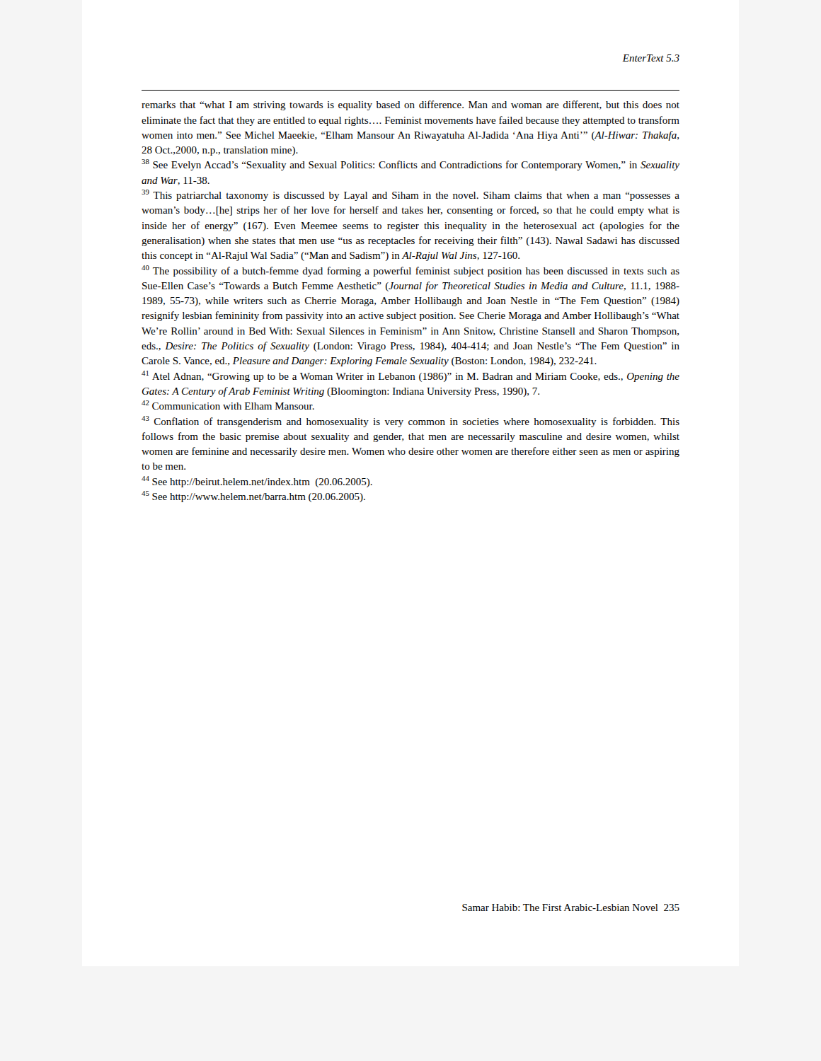EnterText 5.3
remarks that “what I am striving towards is equality based on difference. Man and woman are different, but this does not eliminate the fact that they are entitled to equal rights…. Feminist movements have failed because they attempted to transform women into men.” See Michel Maeekie, “Elham Mansour An Riwayatuha Al-Jadida ‘Ana Hiya Anti’” (Al-Hiwar: Thakafa, 28 Oct.,2000, n.p., translation mine).
38 See Evelyn Accad’s “Sexuality and Sexual Politics: Conflicts and Contradictions for Contemporary Women,” in Sexuality and War, 11-38.
39 This patriarchal taxonomy is discussed by Layal and Siham in the novel. Siham claims that when a man “possesses a woman’s body…[he] strips her of her love for herself and takes her, consenting or forced, so that he could empty what is inside her of energy” (167). Even Meemee seems to register this inequality in the heterosexual act (apologies for the generalisation) when she states that men use “us as receptacles for receiving their filth” (143). Nawal Sadawi has discussed this concept in “Al-Rajul Wal Sadia” (“Man and Sadism”) in Al-Rajul Wal Jins, 127-160.
40 The possibility of a butch-femme dyad forming a powerful feminist subject position has been discussed in texts such as Sue-Ellen Case’s “Towards a Butch Femme Aesthetic” (Journal for Theoretical Studies in Media and Culture, 11.1, 1988-1989, 55-73), while writers such as Cherrie Moraga, Amber Hollibaugh and Joan Nestle in “The Fem Question” (1984) resignify lesbian femininity from passivity into an active subject position. See Cherie Moraga and Amber Hollibaugh’s “What We’re Rollin’ around in Bed With: Sexual Silences in Feminism” in Ann Snitow, Christine Stansell and Sharon Thompson, eds., Desire: The Politics of Sexuality (London: Virago Press, 1984), 404-414; and Joan Nestle’s “The Fem Question” in Carole S. Vance, ed., Pleasure and Danger: Exploring Female Sexuality (Boston: London, 1984), 232-241.
41 Atel Adnan, “Growing up to be a Woman Writer in Lebanon (1986)” in M. Badran and Miriam Cooke, eds., Opening the Gates: A Century of Arab Feminist Writing (Bloomington: Indiana University Press, 1990), 7.
42 Communication with Elham Mansour.
43 Conflation of transgenderism and homosexuality is very common in societies where homosexuality is forbidden. This follows from the basic premise about sexuality and gender, that men are necessarily masculine and desire women, whilst women are feminine and necessarily desire men. Women who desire other women are therefore either seen as men or aspiring to be men.
44 See http://beirut.helem.net/index.htm (20.06.2005).
45 See http://www.helem.net/barra.htm (20.06.2005).
Samar Habib: The First Arabic-Lesbian Novel 235